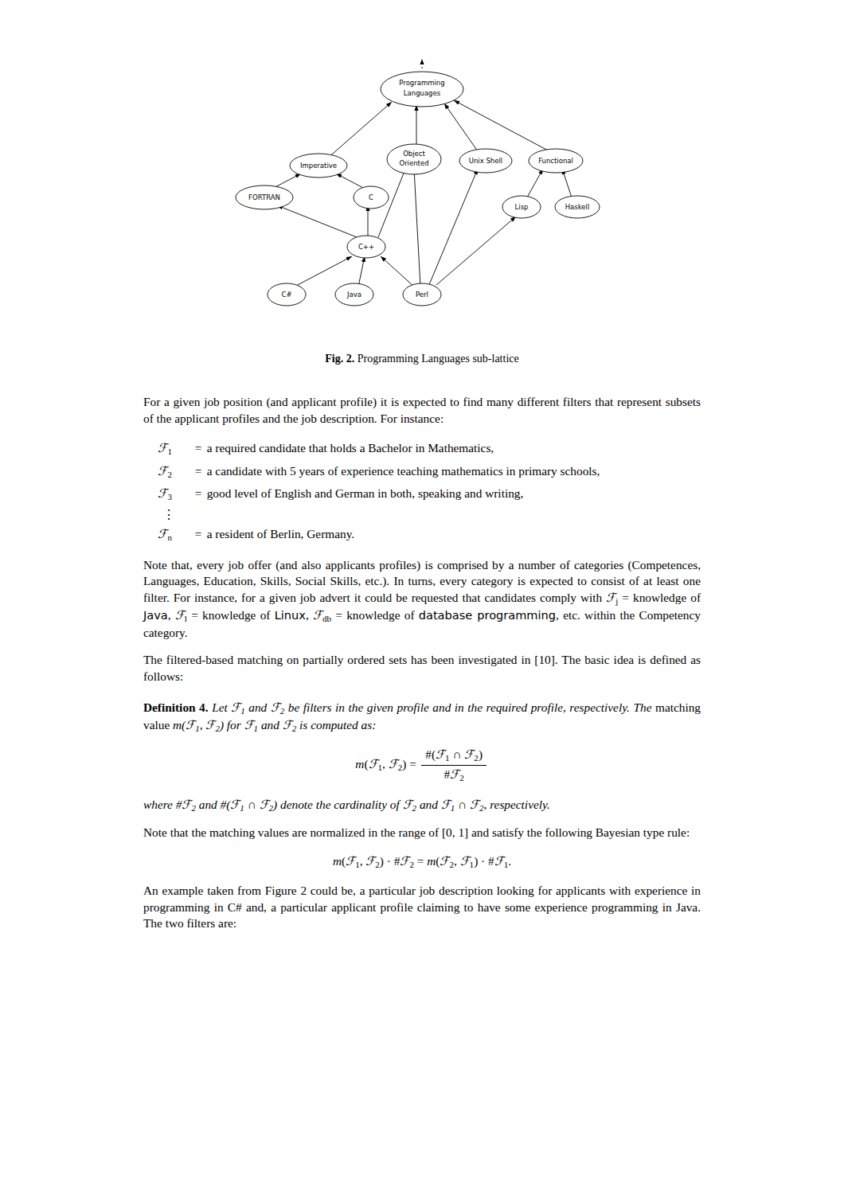Programming Languages Imperative Object Oriented Unix Shell Functional FORTRAN C Lisp Haskell C++ C# Java Perl
Fig. 2. Programming Languages sub-lattice
For a given job position (and applicant profile) it is expected to find many different filters that represent subsets of the applicant profiles and the job description. For instance:
ℱ 1 = a required candidate that holds a Bachelor in Mathematics,
ℱ 2 = a candidate with 5 years of experience teaching mathematics in primary schools,
ℱ 3 = good level of English and German in both, speaking and writing,
⋮
ℱn = a resident of Berlin, Germany.
Note that, every job offer (and also applicants profiles) is comprised by a number of categories (Competences, Languages, Education, Skills, Social Skills, etc.). In turns, every category is expected to consist of at least one filter. For instance, for a given job advert it could be requested that candidates comply with ℱj = knowledge of Java, ℱl = knowledge of Linux, ℱdb = knowledge of database programming, etc. within the Competency category.
The filtered-based matching on partially ordered sets has been investigated in [10]. The basic idea is defined as follows:
Definition 4. Let ℱ 1 and ℱ 2 be filters in the given profile and in the required profile, respectively. The matching value m(ℱ 1, ℱ 2) for ℱ 1 and ℱ 2 is computed as:
m(ℱ 1, ℱ 2) = #(ℱ 1 ∩ ℱ 2) #ℱ 2
where #ℱ 2 and #(ℱ 1 ∩ ℱ 2) denote the cardinality of ℱ 2 and ℱ 1 ∩ ℱ 2, respectively.
Note that the matching values are normalized in the range of [0, 1] and satisfy the following Bayesian type rule:
m(ℱ 1, ℱ 2) · #ℱ 2 = m(ℱ 2, ℱ 1) · #ℱ 1.
An example taken from Figure 2 could be, a particular job description looking for applicants with experience in programming in C# and, a particular applicant profile claiming to have some experience programming in Java. The two filters are: